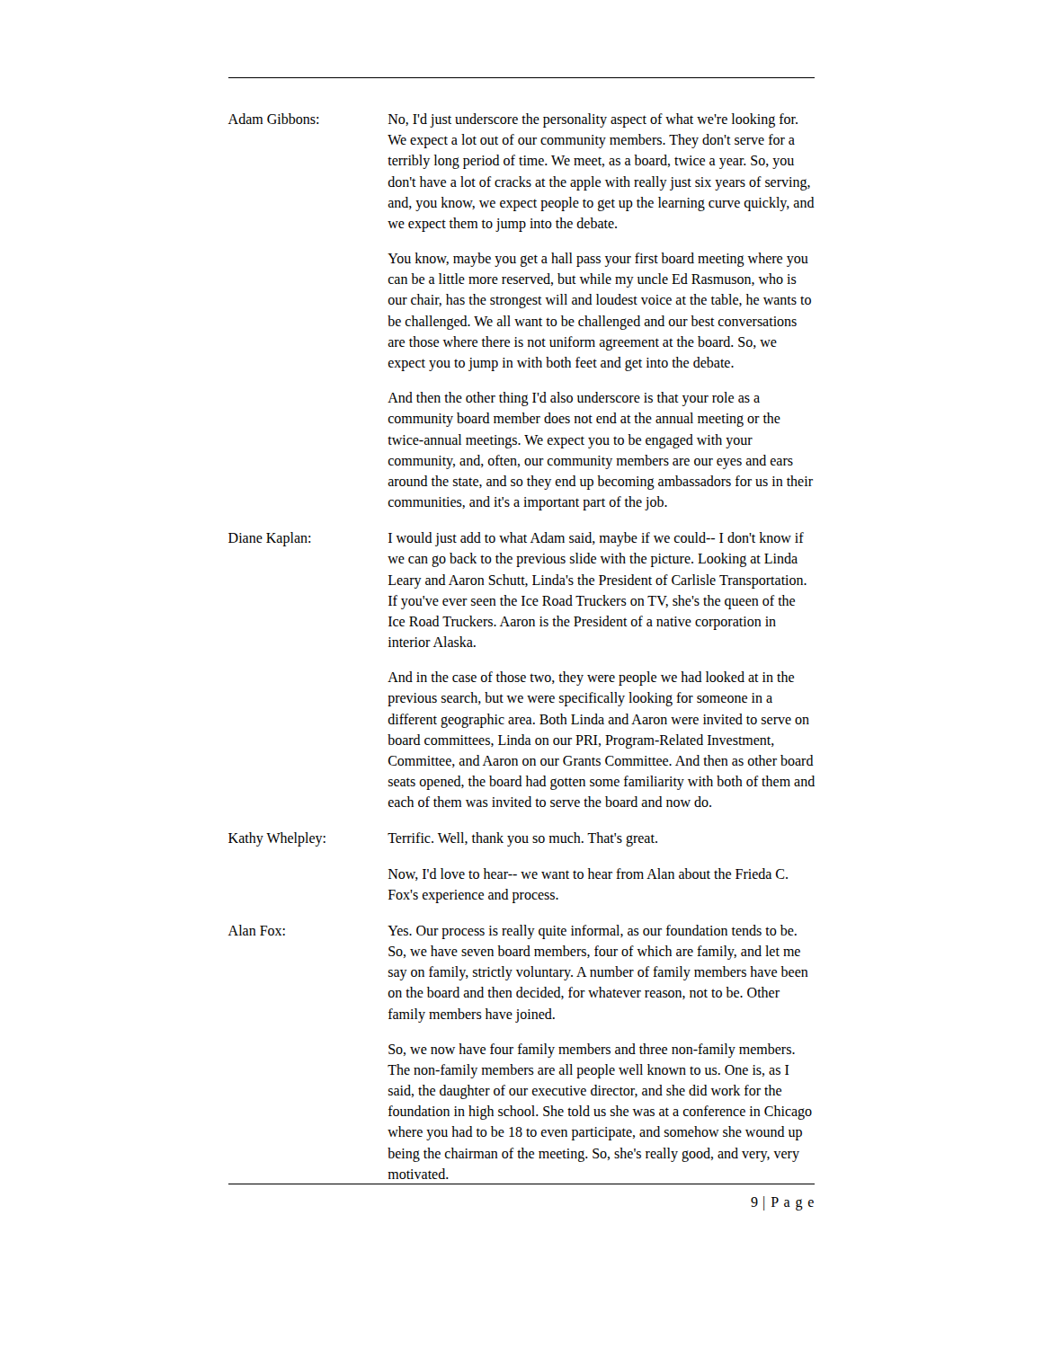| Adam Gibbons: | No, I'd just underscore the personality aspect of what we're looking for. We expect a lot out of our community members. They don't serve for a terribly long period of time. We meet, as a board, twice a year. So, you don't have a lot of cracks at the apple with really just six years of serving, and, you know, we expect people to get up the learning curve quickly, and we expect them to jump into the debate. You know, maybe you get a hall pass your first board meeting where you can be a little more reserved, but while my uncle Ed Rasmuson, who is our chair, has the strongest will and loudest voice at the table, he wants to be challenged. We all want to be challenged and our best conversations are those where there is not uniform agreement at the board. So, we expect you to jump in with both feet and get into the debate. And then the other thing I'd also underscore is that your role as a community board member does not end at the annual meeting or the twice-annual meetings. We expect you to be engaged with your community, and, often, our community members are our eyes and ears around the state, and so they end up becoming ambassadors for us in their communities, and it's a important part of the job. |
| Diane Kaplan: | I would just add to what Adam said, maybe if we could-- I don't know if we can go back to the previous slide with the picture. Looking at Linda Leary and Aaron Schutt, Linda's the President of Carlisle Transportation. If you've ever seen the Ice Road Truckers on TV, she's the queen of the Ice Road Truckers. Aaron is the President of a native corporation in interior Alaska. And in the case of those two, they were people we had looked at in the previous search, but we were specifically looking for someone in a different geographic area. Both Linda and Aaron were invited to serve on board committees, Linda on our PRI, Program-Related Investment, Committee, and Aaron on our Grants Committee. And then as other board seats opened, the board had gotten some familiarity with both of them and each of them was invited to serve the board and now do. |
| Kathy Whelpley: | Terrific. Well, thank you so much. That's great. Now, I'd love to hear-- we want to hear from Alan about the Frieda C. Fox's experience and process. |
| Alan Fox: | Yes. Our process is really quite informal, as our foundation tends to be. So, we have seven board members, four of which are family, and let me say on family, strictly voluntary. A number of family members have been on the board and then decided, for whatever reason, not to be. Other family members have joined. So, we now have four family members and three non-family members. The non-family members are all people well known to us. One is, as I said, the daughter of our executive director, and she did work for the foundation in high school. She told us she was at a conference in Chicago where you had to be 18 to even participate, and somehow she wound up being the chairman of the meeting. So, she's really good, and very, very motivated. |
9 | P a g e